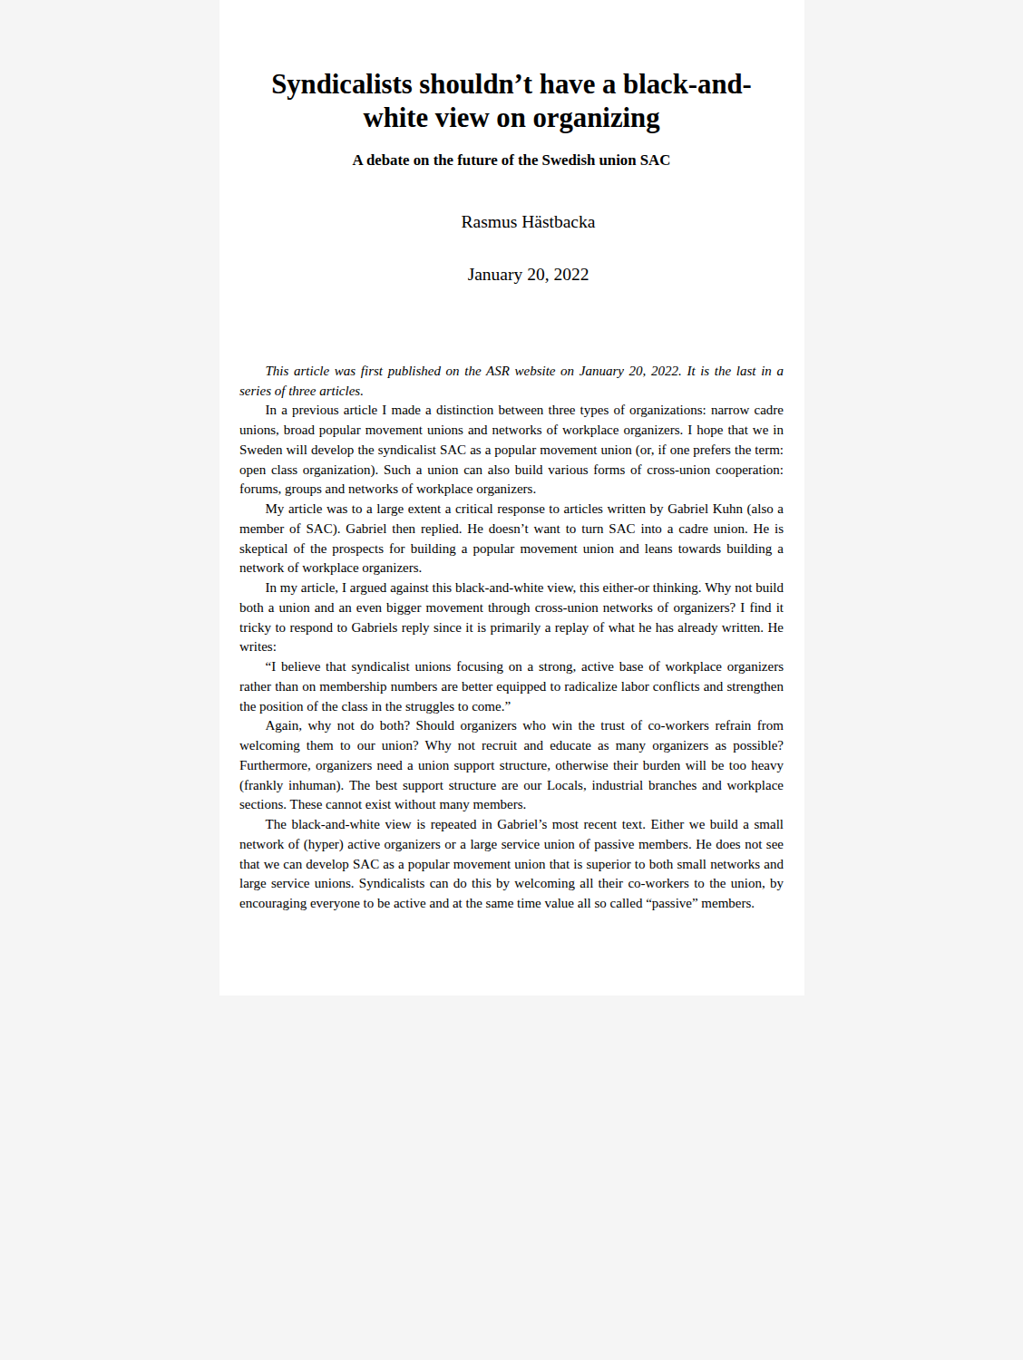Syndicalists shouldn’t have a black-and-white view on organizing
A debate on the future of the Swedish union SAC
Rasmus Hästbacka
January 20, 2022
This article was first published on the ASR website on January 20, 2022. It is the last in a series of three articles.
In a previous article I made a distinction between three types of organizations: narrow cadre unions, broad popular movement unions and networks of workplace organizers. I hope that we in Sweden will develop the syndicalist SAC as a popular movement union (or, if one prefers the term: open class organization). Such a union can also build various forms of cross-union cooperation: forums, groups and networks of workplace organizers.
My article was to a large extent a critical response to articles written by Gabriel Kuhn (also a member of SAC). Gabriel then replied. He doesn’t want to turn SAC into a cadre union. He is skeptical of the prospects for building a popular movement union and leans towards building a network of workplace organizers.
In my article, I argued against this black-and-white view, this either-or thinking. Why not build both a union and an even bigger movement through cross-union networks of organizers? I find it tricky to respond to Gabriels reply since it is primarily a replay of what he has already written. He writes:
“I believe that syndicalist unions focusing on a strong, active base of workplace organizers rather than on membership numbers are better equipped to radicalize labor conflicts and strengthen the position of the class in the struggles to come.”
Again, why not do both? Should organizers who win the trust of co-workers refrain from welcoming them to our union? Why not recruit and educate as many organizers as possible? Furthermore, organizers need a union support structure, otherwise their burden will be too heavy (frankly inhuman). The best support structure are our Locals, industrial branches and workplace sections. These cannot exist without many members.
The black-and-white view is repeated in Gabriel’s most recent text. Either we build a small network of (hyper) active organizers or a large service union of passive members. He does not see that we can develop SAC as a popular movement union that is superior to both small networks and large service unions. Syndicalists can do this by welcoming all their co-workers to the union, by encouraging everyone to be active and at the same time value all so called “passive” members.